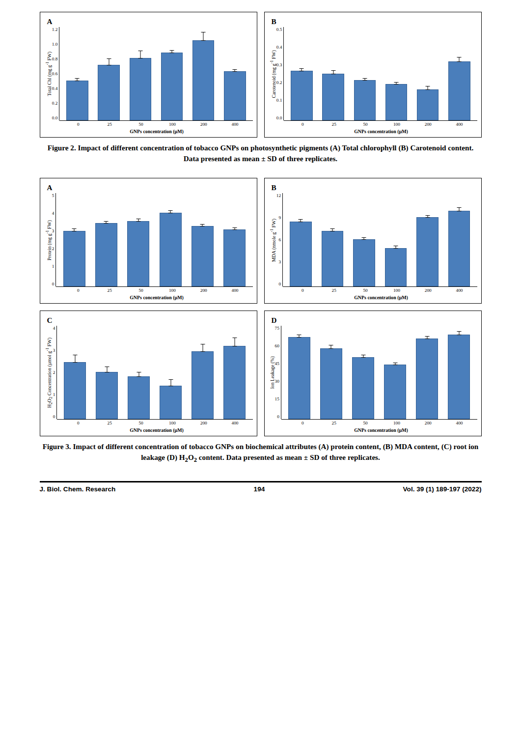A
Total Chl (mg g-1 FW)
1.21.00.80.60.40.20.0
02550100200400
GNPs concentration (µM)
B
Carotenoid (mg g-1 FW)
0.50.40.30.20.10.0
02550100200400
GNPs concentration (µM)
Figure 2. Impact of different concentration of tobacco GNPs on photosynthetic pigments (A) Total chlorophyll (B) Carotenoid content. Data presented as mean ± SD of three replicates.
A
Protein (mg g-1 FW)
543210
02550100200400
GNPs concentration (µM)
B
MDA (nmole g-1 FW)
129630
02550100200400
GNPs concentration (µM)
C
H2O2 Concentration (µmol g-1 FW)
43210
02550100200400
GNPs concentration (µM)
D
Ion Leakage (%)
75604530150
02550100200400
GNPs concentration (µM)
Figure 3. Impact of different concentration of tobacco GNPs on biochemical attributes (A) protein content, (B) MDA content, (C) root ion leakage (D) H2O2 content. Data presented as mean ± SD of three replicates.
J. Biol. Chem. Research
194
Vol. 39 (1) 189-197 (2022)